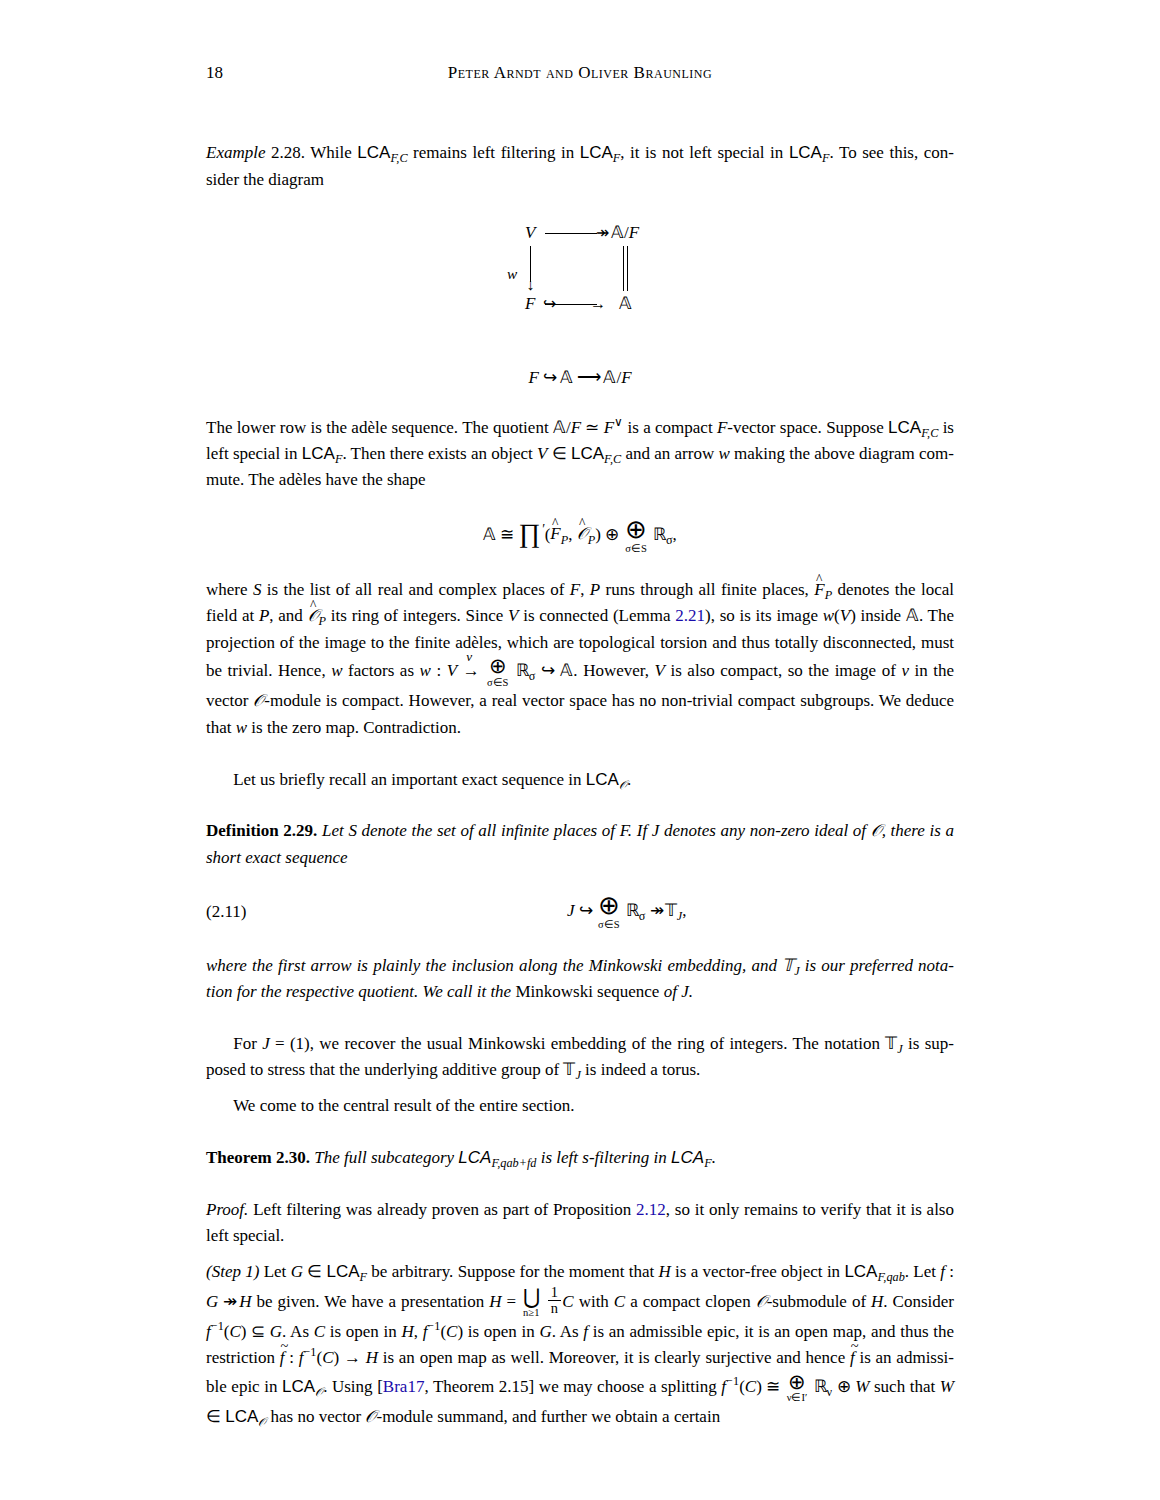18 Peter Arndt and Oliver Braunling
Example 2.28. While LCAF,C remains left filtering in LCAF, it is not left special in LCAF. To see this, consider the diagram
V
↠
𝔸/F
w ↓
F
↪ →
𝔸
F ↪ 𝔸 ⟶ 𝔸/F
The lower row is the adèle sequence. The quotient 𝔸/F ≃ F∨ is a compact F-vector space. Suppose LCAF,C is left special in LCAF. Then there exists an object V ∈ LCAF,C and an arrow w making the above diagram commute. The adèles have the shape
𝔸 ≅ ∏′ (^FP, ^𝒪P) ⊕ ⊕σ∈S ℝσ,
where S is the list of all real and complex places of F, P runs through all finite places, ^FP denotes the local field at P, and ^𝒪P its ring of integers. Since V is connected (Lemma 2.21), so is its image w(V) inside 𝔸. The projection of the image to the finite adèles, which are topological torsion and thus totally disconnected, must be trivial. Hence, w factors as w : V v→ ⊕σ∈S ℝσ ↪ 𝔸. However, V is also compact, so the image of v in the vector 𝒪-module is compact. However, a real vector space has no non-trivial compact subgroups. We deduce that w is the zero map. Contradiction.
Let us briefly recall an important exact sequence in LCA𝒪.
Definition 2.29. Let S denote the set of all infinite places of F. If J denotes any non-zero ideal of 𝒪, there is a short exact sequence
(2.11)
J ↪ ⊕σ∈S ℝσ ↠ 𝕋J,
where the first arrow is plainly the inclusion along the Minkowski embedding, and 𝕋J is our preferred notation for the respective quotient. We call it the Minkowski sequence of J.
For J = (1), we recover the usual Minkowski embedding of the ring of integers. The notation 𝕋J is supposed to stress that the underlying additive group of 𝕋J is indeed a torus.
We come to the central result of the entire section.
Theorem 2.30. The full subcategory LCAF,qab+fd is left s-filtering in LCAF.
Proof. Left filtering was already proven as part of Proposition 2.12, so it only remains to verify that it is also left special.
(Step 1) Let G ∈ LCAF be arbitrary. Suppose for the moment that H is a vector-free object in LCAF,qab. Let f : G ↠ H be given. We have a presentation H = ⋃n≥1 1 n C with C a compact clopen 𝒪-submodule of H. Consider f−1(C) ⊆ G. As C is open in H, f−1(C) is open in G. As f is an admissible epic, it is an open map, and thus the restriction ~f : f−1(C) → H is an open map as well. Moreover, it is clearly surjective and hence ~f is an admissible epic in LCA𝒪. Using [Bra17, Theorem 2.15] we may choose a splitting f−1(C) ≅ ⊕ν∈I′ ℝν ⊕ W such that W ∈ LCA𝒪 has no vector 𝒪-module summand, and further we obtain a certain